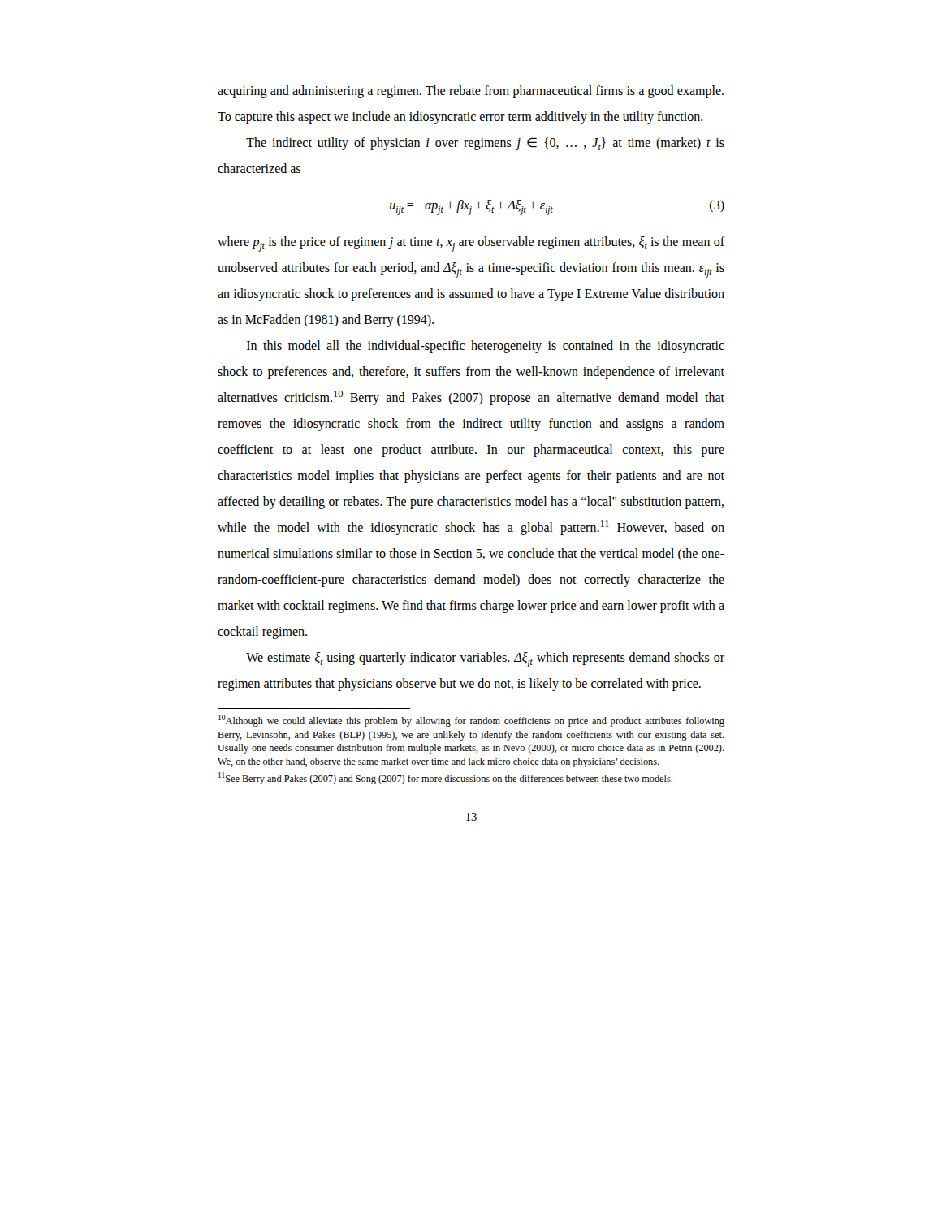acquiring and administering a regimen. The rebate from pharmaceutical firms is a good example. To capture this aspect we include an idiosyncratic error term additively in the utility function.
The indirect utility of physician i over regimens j ∈ {0, … , Jt} at time (market) t is characterized as
uijt = −αpjt + βxj + ξt + Δξjt + εijt (3)
where pjt is the price of regimen j at time t, xj are observable regimen attributes, ξt is the mean of unobserved attributes for each period, and Δξjt is a time-specific deviation from this mean. εijt is an idiosyncratic shock to preferences and is assumed to have a Type I Extreme Value distribution as in McFadden (1981) and Berry (1994).
In this model all the individual-specific heterogeneity is contained in the idiosyncratic shock to preferences and, therefore, it suffers from the well-known independence of irrelevant alternatives criticism.10 Berry and Pakes (2007) propose an alternative demand model that removes the idiosyncratic shock from the indirect utility function and assigns a random coefficient to at least one product attribute. In our pharmaceutical context, this pure characteristics model implies that physicians are perfect agents for their patients and are not affected by detailing or rebates. The pure characteristics model has a “local" substitution pattern, while the model with the idiosyncratic shock has a global pattern.11 However, based on numerical simulations similar to those in Section 5, we conclude that the vertical model (the one-random-coefficient-pure characteristics demand model) does not correctly characterize the market with cocktail regimens. We find that firms charge lower price and earn lower profit with a cocktail regimen.
We estimate ξt using quarterly indicator variables. Δξjt which represents demand shocks or regimen attributes that physicians observe but we do not, is likely to be correlated with price.
10 Although we could alleviate this problem by allowing for random coefficients on price and product attributes following Berry, Levinsohn, and Pakes (BLP) (1995), we are unlikely to identify the random coefficients with our existing data set. Usually one needs consumer distribution from multiple markets, as in Nevo (2000), or micro choice data as in Petrin (2002). We, on the other hand, observe the same market over time and lack micro choice data on physicians’ decisions.
11 See Berry and Pakes (2007) and Song (2007) for more discussions on the differences between these two models.
13